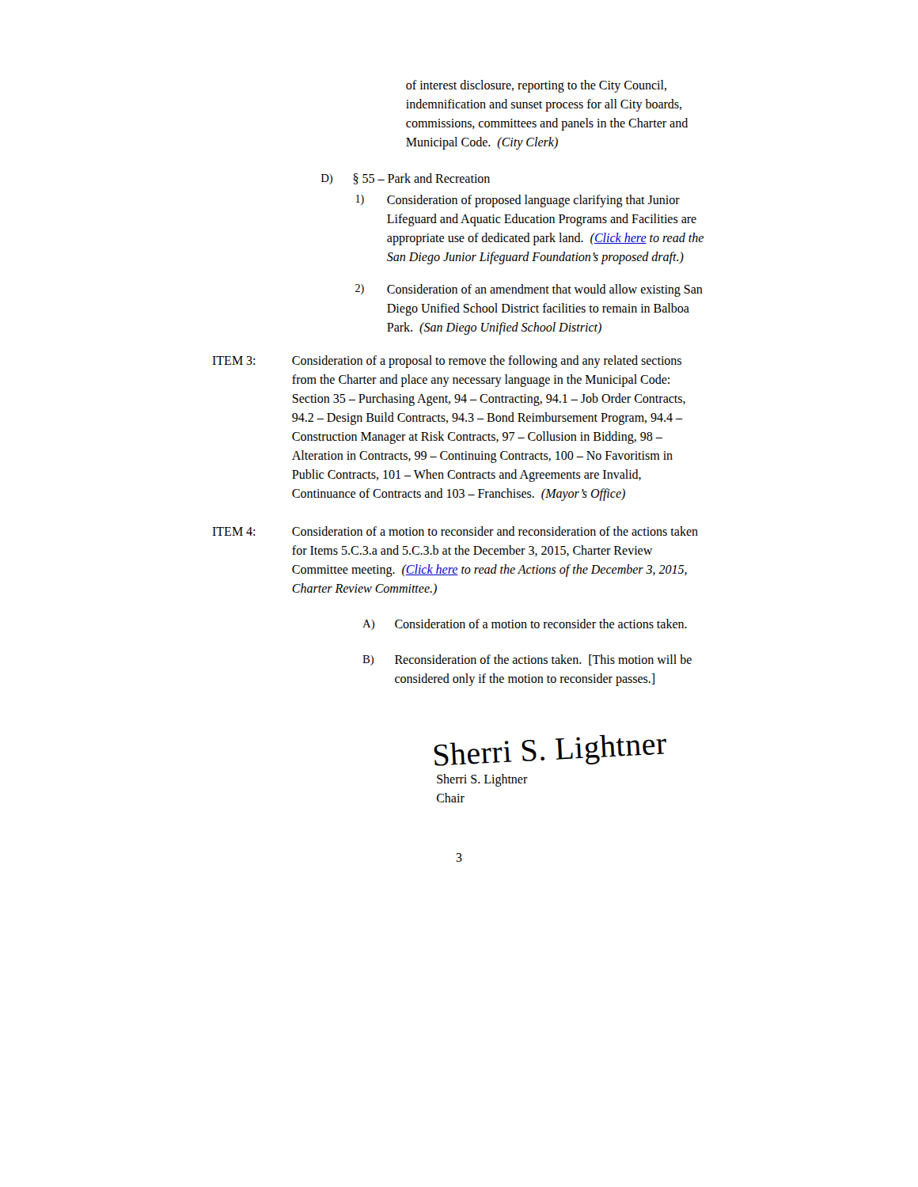of interest disclosure, reporting to the City Council, indemnification and sunset process for all City boards, commissions, committees and panels in the Charter and Municipal Code. (City Clerk)
D)
§ 55 – Park and Recreation
1)
Consideration of proposed language clarifying that Junior Lifeguard and Aquatic Education Programs and Facilities are appropriate use of dedicated park land. (Click here to read the San Diego Junior Lifeguard Foundation’s proposed draft.)
2)
Consideration of an amendment that would allow existing San Diego Unified School District facilities to remain in Balboa Park. (San Diego Unified School District)
ITEM 3:
Consideration of a proposal to remove the following and any related sections from the Charter and place any necessary language in the Municipal Code: Section 35 – Purchasing Agent, 94 – Contracting, 94.1 – Job Order Contracts, 94.2 – Design Build Contracts, 94.3 – Bond Reimbursement Program, 94.4 – Construction Manager at Risk Contracts, 97 – Collusion in Bidding, 98 – Alteration in Contracts, 99 – Continuing Contracts, 100 – No Favoritism in Public Contracts, 101 – When Contracts and Agreements are Invalid, Continuance of Contracts and 103 – Franchises. (Mayor’s Office)
ITEM 4:
Consideration of a motion to reconsider and reconsideration of the actions taken for Items 5.C.3.a and 5.C.3.b at the December 3, 2015, Charter Review Committee meeting. (Click here to read the Actions of the December 3, 2015, Charter Review Committee.)
A)
Consideration of a motion to reconsider the actions taken.
B)
Reconsideration of the actions taken. [This motion will be considered only if the motion to reconsider passes.]
Sherri S. Lightner
Sherri S. Lightner
Chair
3